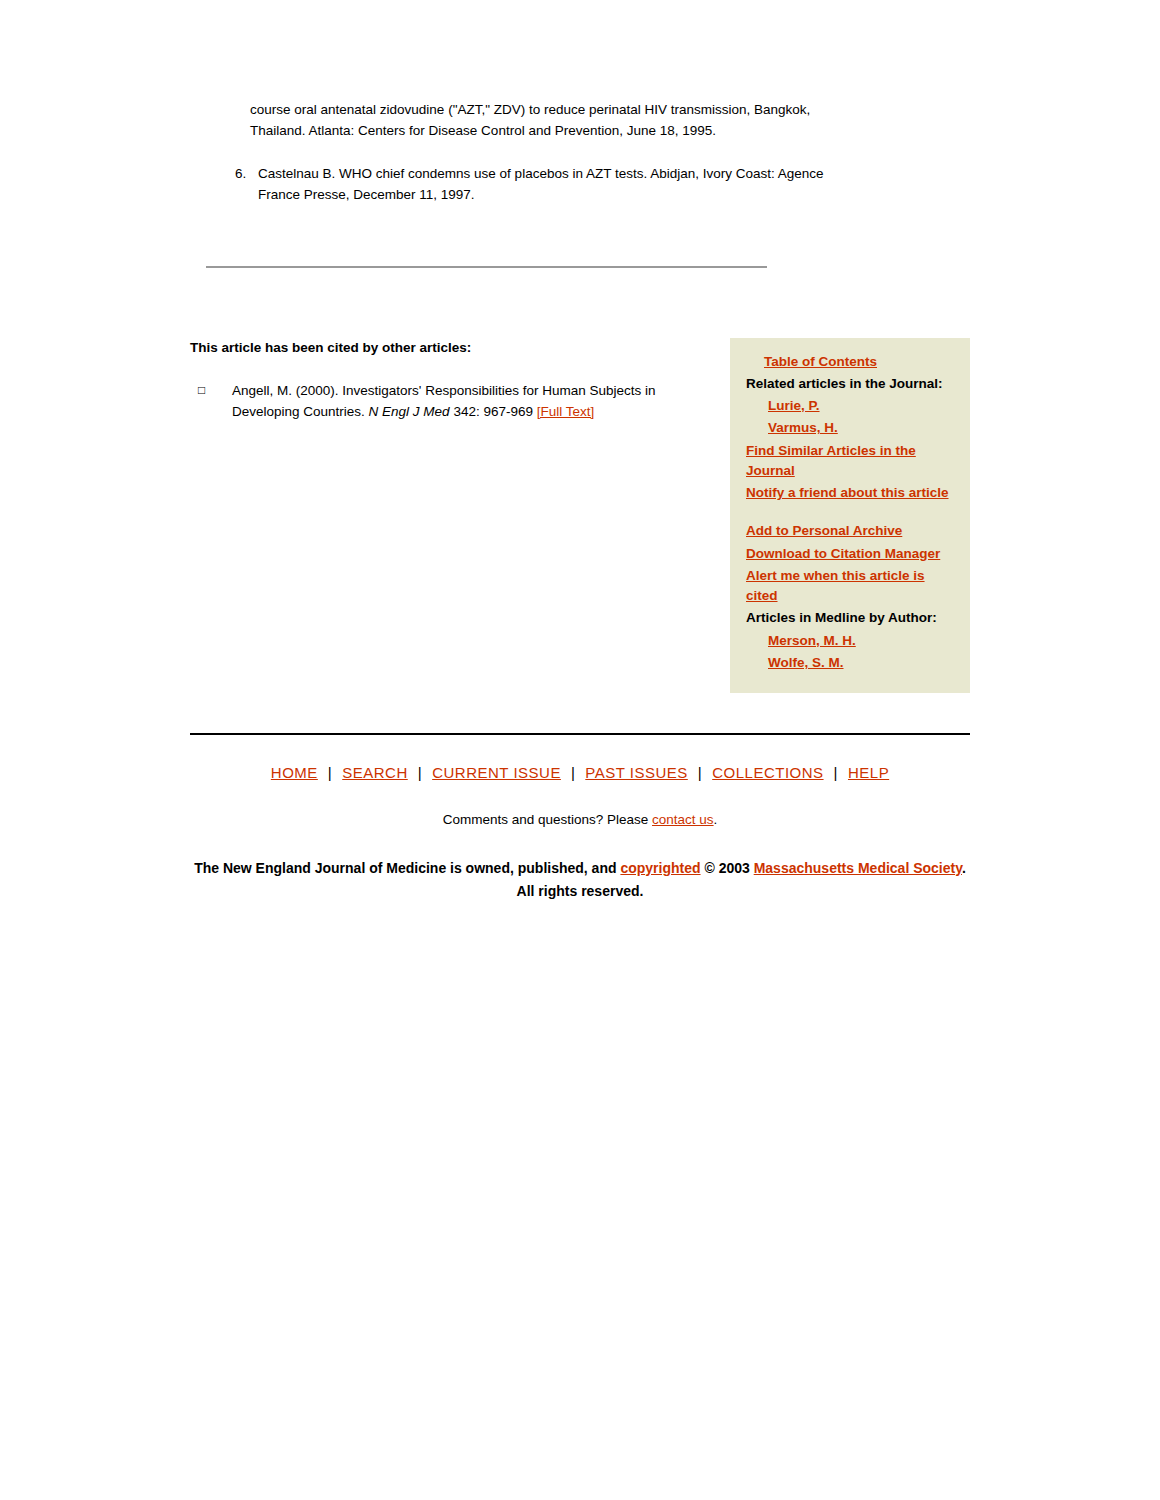course oral antenatal zidovudine ("AZT," ZDV) to reduce perinatal HIV transmission, Bangkok, Thailand. Atlanta: Centers for Disease Control and Prevention, June 18, 1995.
Castelnau B. WHO chief condemns use of placebos in AZT tests. Abidjan, Ivory Coast: Agence France Presse, December 11, 1997.
This article has been cited by other articles:
Angell, M. (2000). Investigators' Responsibilities for Human Subjects in Developing Countries. N Engl J Med 342: 967-969 [Full Text]
Table of Contents
Related articles in the Journal:
Lurie, P.
Varmus, H.
Find Similar Articles in the Journal
Notify a friend about this article
Add to Personal Archive
Download to Citation Manager
Alert me when this article is cited
Articles in Medline by Author:
Merson, M. H.
Wolfe, S. M.
HOME|SEARCH|CURRENT ISSUE|PAST ISSUES|COLLECTIONS|HELP
Comments and questions? Please contact us.
The New England Journal of Medicine is owned, published, and copyrighted © 2003 Massachusetts Medical Society. All rights reserved.